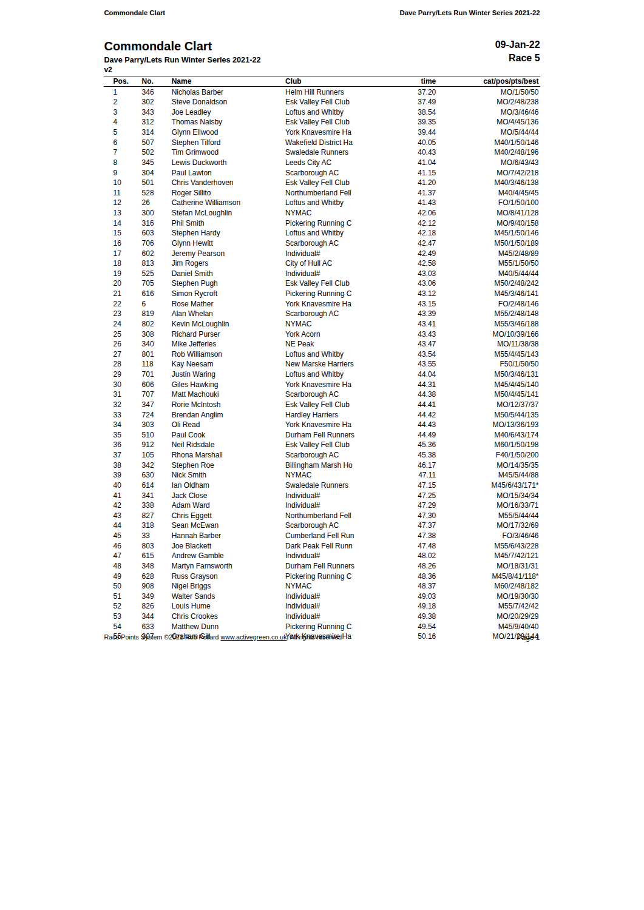Commondale Clart Dave Parry/Lets Run Winter Series 2021-22
Commondale Clart
Dave Parry/Lets Run Winter Series 2021-22
v2
09-Jan-22
Race 5
| Pos. | No. | Name | Club | time | cat/pos/pts/best |
| --- | --- | --- | --- | --- | --- |
| 1 | 346 | Nicholas Barber | Helm Hill Runners | 37.20 | MO/1/50/50 |
| 2 | 302 | Steve Donaldson | Esk Valley Fell Club | 37.49 | MO/2/48/238 |
| 3 | 343 | Joe Leadley | Loftus and Whitby | 38.54 | MO/3/46/46 |
| 4 | 312 | Thomas Naisby | Esk Valley Fell Club | 39.35 | MO/4/45/136 |
| 5 | 314 | Glynn Ellwood | York Knavesmire Ha | 39.44 | MO/5/44/44 |
| 6 | 507 | Stephen Tilford | Wakefield District Ha | 40.05 | M40/1/50/146 |
| 7 | 502 | Tim Grimwood | Swaledale Runners | 40.43 | M40/2/48/196 |
| 8 | 345 | Lewis Duckworth | Leeds City AC | 41.04 | MO/6/43/43 |
| 9 | 304 | Paul Lawton | Scarborough AC | 41.15 | MO/7/42/218 |
| 10 | 501 | Chris Vanderhoven | Esk Valley Fell Club | 41.20 | M40/3/46/138 |
| 11 | 528 | Roger Sillito | Northumberland Fell | 41.37 | M40/4/45/45 |
| 12 | 26 | Catherine Williamson | Loftus and Whitby | 41.43 | FO/1/50/100 |
| 13 | 300 | Stefan McLoughlin | NYMAC | 42.06 | MO/8/41/128 |
| 14 | 316 | Phil Smith | Pickering Running C | 42.12 | MO/9/40/158 |
| 15 | 603 | Stephen Hardy | Loftus and Whitby | 42.18 | M45/1/50/146 |
| 16 | 706 | Glynn Hewitt | Scarborough AC | 42.47 | M50/1/50/189 |
| 17 | 602 | Jeremy Pearson | Individual# | 42.49 | M45/2/48/89 |
| 18 | 813 | Jim Rogers | City of Hull AC | 42.58 | M55/1/50/50 |
| 19 | 525 | Daniel Smith | Individual# | 43.03 | M40/5/44/44 |
| 20 | 705 | Stephen Pugh | Esk Valley Fell Club | 43.06 | M50/2/48/242 |
| 21 | 616 | Simon Rycroft | Pickering Running C | 43.12 | M45/3/46/141 |
| 22 | 6 | Rose Mather | York Knavesmire Ha | 43.15 | FO/2/48/146 |
| 23 | 819 | Alan Whelan | Scarborough AC | 43.39 | M55/2/48/148 |
| 24 | 802 | Kevin McLoughlin | NYMAC | 43.41 | M55/3/46/188 |
| 25 | 308 | Richard Purser | York Acorn | 43.43 | MO/10/39/166 |
| 26 | 340 | Mike Jefferies | NE Peak | 43.47 | MO/11/38/38 |
| 27 | 801 | Rob Williamson | Loftus and Whitby | 43.54 | M55/4/45/143 |
| 28 | 118 | Kay Neesam | New Marske Harriers | 43.55 | F50/1/50/50 |
| 29 | 701 | Justin Waring | Loftus and Whitby | 44.04 | M50/3/46/131 |
| 30 | 606 | Giles Hawking | York Knavesmire Ha | 44.31 | M45/4/45/140 |
| 31 | 707 | Matt Machouki | Scarborough AC | 44.38 | M50/4/45/141 |
| 32 | 347 | Rorie McIntosh | Esk Valley Fell Club | 44.41 | MO/12/37/37 |
| 33 | 724 | Brendan Anglim | Hardley Harriers | 44.42 | M50/5/44/135 |
| 34 | 303 | Oli Read | York Knavesmire Ha | 44.43 | MO/13/36/193 |
| 35 | 510 | Paul Cook | Durham Fell Runners | 44.49 | M40/6/43/174 |
| 36 | 912 | Neil Ridsdale | Esk Valley Fell Club | 45.36 | M60/1/50/198 |
| 37 | 105 | Rhona Marshall | Scarborough AC | 45.38 | F40/1/50/200 |
| 38 | 342 | Stephen Roe | Billingham Marsh Ho | 46.17 | MO/14/35/35 |
| 39 | 630 | Nick Smith | NYMAC | 47.11 | M45/5/44/88 |
| 40 | 614 | Ian Oldham | Swaledale Runners | 47.15 | M45/6/43/171* |
| 41 | 341 | Jack Close | Individual# | 47.25 | MO/15/34/34 |
| 42 | 338 | Adam Ward | Individual# | 47.29 | MO/16/33/71 |
| 43 | 827 | Chris Eggett | Northumberland Fell | 47.30 | M55/5/44/44 |
| 44 | 318 | Sean McEwan | Scarborough AC | 47.37 | MO/17/32/69 |
| 45 | 33 | Hannah Barber | Cumberland Fell Run | 47.38 | FO/3/46/46 |
| 46 | 803 | Joe Blackett | Dark Peak Fell Runn | 47.48 | M55/6/43/228 |
| 47 | 615 | Andrew Gamble | Individual# | 48.02 | M45/7/42/121 |
| 48 | 348 | Martyn Farnsworth | Durham Fell Runners | 48.26 | MO/18/31/31 |
| 49 | 628 | Russ Grayson | Pickering Running C | 48.36 | M45/8/41/118* |
| 50 | 908 | Nigel Briggs | NYMAC | 48.37 | M60/2/48/182 |
| 51 | 349 | Walter Sands | Individual# | 49.03 | MO/19/30/30 |
| 52 | 826 | Louis Hume | Individual# | 49.18 | M55/7/42/42 |
| 53 | 344 | Chris Crookes | Individual# | 49.38 | MO/20/29/29 |
| 54 | 633 | Matthew Dunn | Pickering Running C | 49.54 | M45/9/40/40 |
| 55 | 307 | Graham Gill | York Knavesmire Ha | 50.16 | MO/21/28/144 |
Race Points System ©2021 Rob Pollard www.activegreen.co.uk, All rights reserved Page 1